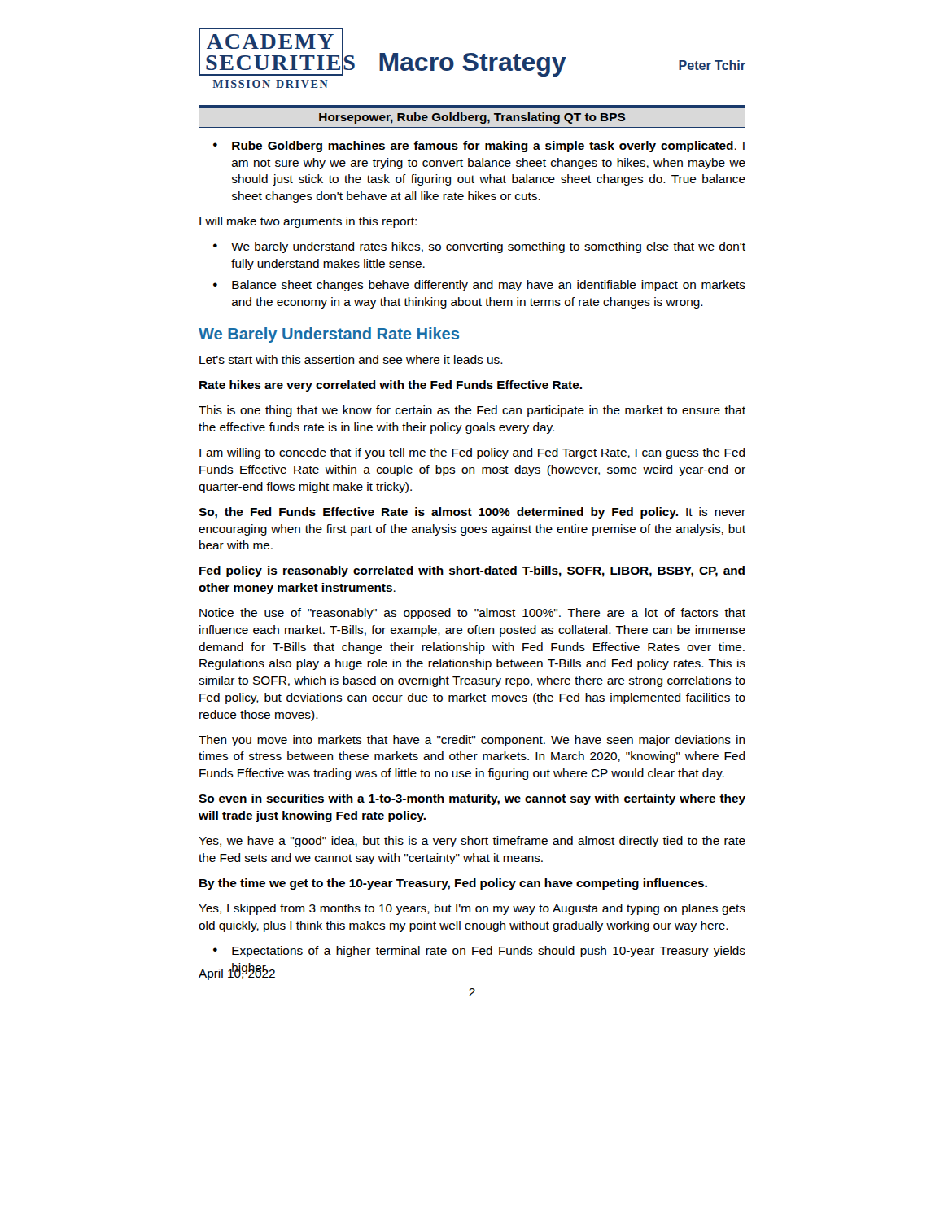ACADEMY
SECURITIES
MISSION DRIVEN
Macro Strategy
Peter Tchir
Horsepower, Rube Goldberg, Translating QT to BPS
Rube Goldberg machines are famous for making a simple task overly complicated. I am not sure why we are trying to convert balance sheet changes to hikes, when maybe we should just stick to the task of figuring out what balance sheet changes do. True balance sheet changes don't behave at all like rate hikes or cuts.
I will make two arguments in this report:
We barely understand rates hikes, so converting something to something else that we don't fully understand makes little sense.
Balance sheet changes behave differently and may have an identifiable impact on markets and the economy in a way that thinking about them in terms of rate changes is wrong.
We Barely Understand Rate Hikes
Let's start with this assertion and see where it leads us.
Rate hikes are very correlated with the Fed Funds Effective Rate.
This is one thing that we know for certain as the Fed can participate in the market to ensure that the effective funds rate is in line with their policy goals every day.
I am willing to concede that if you tell me the Fed policy and Fed Target Rate, I can guess the Fed Funds Effective Rate within a couple of bps on most days (however, some weird year-end or quarter-end flows might make it tricky).
So, the Fed Funds Effective Rate is almost 100% determined by Fed policy. It is never encouraging when the first part of the analysis goes against the entire premise of the analysis, but bear with me.
Fed policy is reasonably correlated with short-dated T-bills, SOFR, LIBOR, BSBY, CP, and other money market instruments.
Notice the use of "reasonably" as opposed to "almost 100%". There are a lot of factors that influence each market. T-Bills, for example, are often posted as collateral. There can be immense demand for T-Bills that change their relationship with Fed Funds Effective Rates over time. Regulations also play a huge role in the relationship between T-Bills and Fed policy rates. This is similar to SOFR, which is based on overnight Treasury repo, where there are strong correlations to Fed policy, but deviations can occur due to market moves (the Fed has implemented facilities to reduce those moves).
Then you move into markets that have a "credit" component. We have seen major deviations in times of stress between these markets and other markets. In March 2020, "knowing" where Fed Funds Effective was trading was of little to no use in figuring out where CP would clear that day.
So even in securities with a 1-to-3-month maturity, we cannot say with certainty where they will trade just knowing Fed rate policy.
Yes, we have a "good" idea, but this is a very short timeframe and almost directly tied to the rate the Fed sets and we cannot say with "certainty" what it means.
By the time we get to the 10-year Treasury, Fed policy can have competing influences.
Yes, I skipped from 3 months to 10 years, but I'm on my way to Augusta and typing on planes gets old quickly, plus I think this makes my point well enough without gradually working our way here.
Expectations of a higher terminal rate on Fed Funds should push 10-year Treasury yields higher.
April 10, 2022
2